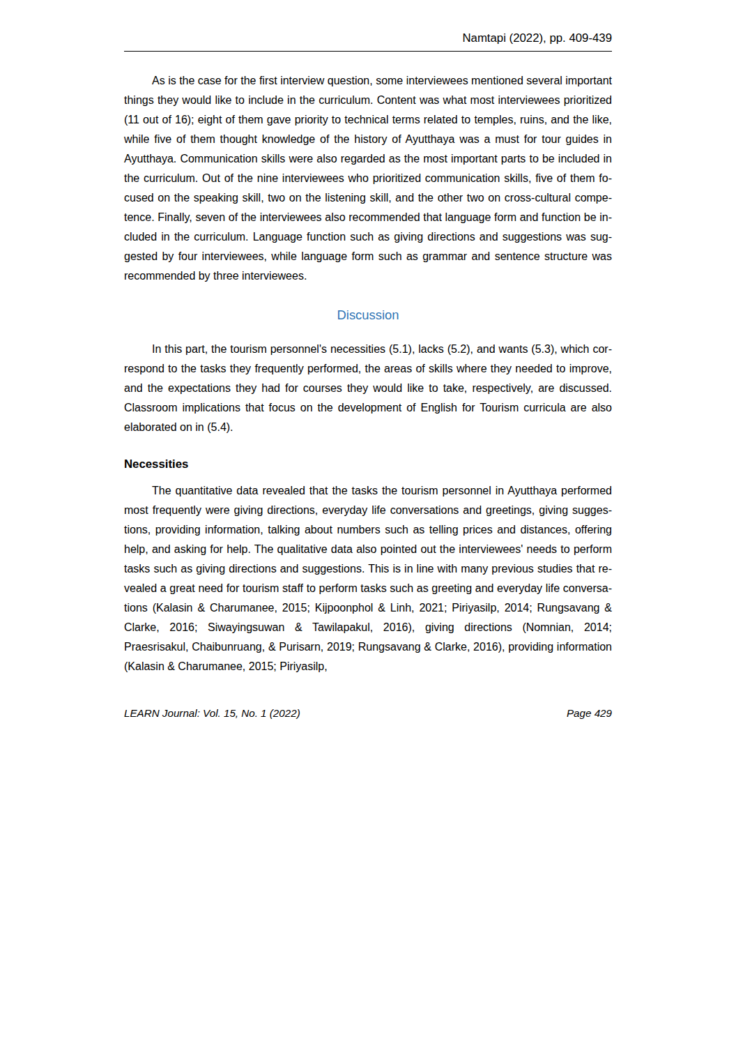Namtapi (2022), pp. 409-439
As is the case for the first interview question, some interviewees mentioned several important things they would like to include in the curriculum. Content was what most interviewees prioritized (11 out of 16); eight of them gave priority to technical terms related to temples, ruins, and the like, while five of them thought knowledge of the history of Ayutthaya was a must for tour guides in Ayutthaya. Communication skills were also regarded as the most important parts to be included in the curriculum. Out of the nine interviewees who prioritized communication skills, five of them focused on the speaking skill, two on the listening skill, and the other two on cross-cultural competence. Finally, seven of the interviewees also recommended that language form and function be included in the curriculum. Language function such as giving directions and suggestions was suggested by four interviewees, while language form such as grammar and sentence structure was recommended by three interviewees.
Discussion
In this part, the tourism personnel's necessities (5.1), lacks (5.2), and wants (5.3), which correspond to the tasks they frequently performed, the areas of skills where they needed to improve, and the expectations they had for courses they would like to take, respectively, are discussed. Classroom implications that focus on the development of English for Tourism curricula are also elaborated on in (5.4).
Necessities
The quantitative data revealed that the tasks the tourism personnel in Ayutthaya performed most frequently were giving directions, everyday life conversations and greetings, giving suggestions, providing information, talking about numbers such as telling prices and distances, offering help, and asking for help. The qualitative data also pointed out the interviewees' needs to perform tasks such as giving directions and suggestions. This is in line with many previous studies that revealed a great need for tourism staff to perform tasks such as greeting and everyday life conversations (Kalasin & Charumanee, 2015; Kijpoonphol & Linh, 2021; Piriyasilp, 2014; Rungsavang & Clarke, 2016; Siwayingsuwan & Tawilapakul, 2016), giving directions (Nomnian, 2014; Praesrisakul, Chaibunruang, & Purisarn, 2019; Rungsavang & Clarke, 2016), providing information (Kalasin & Charumanee, 2015; Piriyasilp,
LEARN Journal: Vol. 15, No. 1 (2022) Page 429